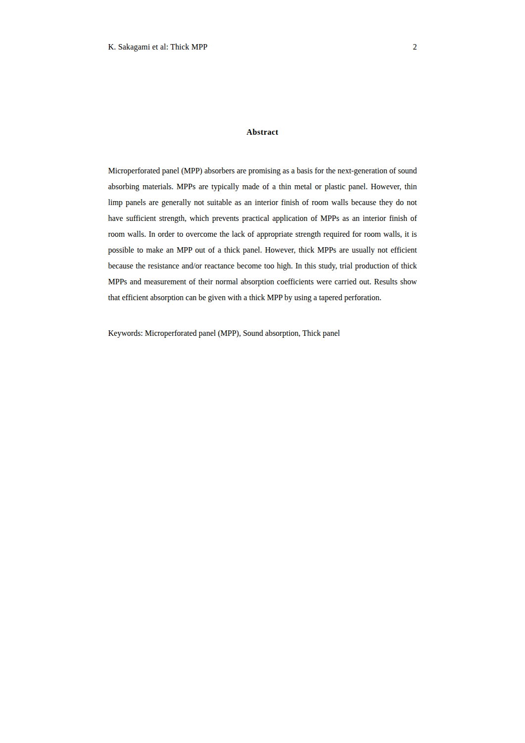K. Sakagami et al: Thick MPP 2
Abstract
Microperforated panel (MPP) absorbers are promising as a basis for the next-generation of sound absorbing materials. MPPs are typically made of a thin metal or plastic panel. However, thin limp panels are generally not suitable as an interior finish of room walls because they do not have sufficient strength, which prevents practical application of MPPs as an interior finish of room walls. In order to overcome the lack of appropriate strength required for room walls, it is possible to make an MPP out of a thick panel. However, thick MPPs are usually not efficient because the resistance and/or reactance become too high. In this study, trial production of thick MPPs and measurement of their normal absorption coefficients were carried out. Results show that efficient absorption can be given with a thick MPP by using a tapered perforation.
Keywords: Microperforated panel (MPP), Sound absorption, Thick panel